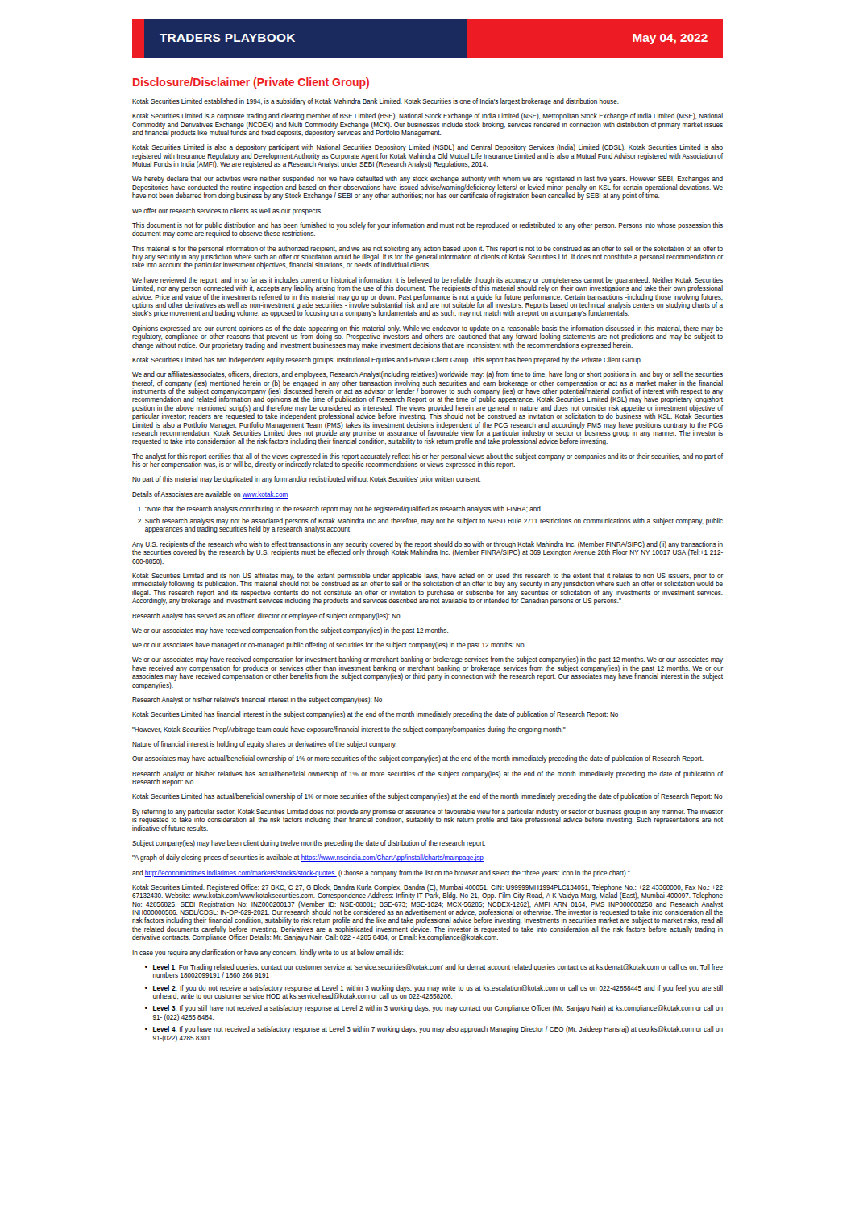TRADERS PLAYBOOK
May 04, 2022
Disclosure/Disclaimer (Private Client Group)
Kotak Securities Limited established in 1994, is a subsidiary of Kotak Mahindra Bank Limited. Kotak Securities is one of India's largest brokerage and distribution house.
Kotak Securities Limited is a corporate trading and clearing member of BSE Limited (BSE), National Stock Exchange of India Limited (NSE), Metropolitan Stock Exchange of India Limited (MSE), National Commodity and Derivatives Exchange (NCDEX) and Multi Commodity Exchange (MCX). Our businesses include stock broking, services rendered in connection with distribution of primary market issues and financial products like mutual funds and fixed deposits, depository services and Portfolio Management.
Kotak Securities Limited is also a depository participant with National Securities Depository Limited (NSDL) and Central Depository Services (India) Limited (CDSL). Kotak Securities Limited is also registered with Insurance Regulatory and Development Authority as Corporate Agent for Kotak Mahindra Old Mutual Life Insurance Limited and is also a Mutual Fund Advisor registered with Association of Mutual Funds in India (AMFI). We are registered as a Research Analyst under SEBI (Research Analyst) Regulations, 2014.
We hereby declare that our activities were neither suspended nor we have defaulted with any stock exchange authority with whom we are registered in last five years. However SEBI, Exchanges and Depositories have conducted the routine inspection and based on their observations have issued advise/warning/deficiency letters/ or levied minor penalty on KSL for certain operational deviations. We have not been debarred from doing business by any Stock Exchange / SEBI or any other authorities; nor has our certificate of registration been cancelled by SEBI at any point of time.
We offer our research services to clients as well as our prospects.
This document is not for public distribution and has been furnished to you solely for your information and must not be reproduced or redistributed to any other person. Persons into whose possession this document may come are required to observe these restrictions.
This material is for the personal information of the authorized recipient, and we are not soliciting any action based upon it. This report is not to be construed as an offer to sell or the solicitation of an offer to buy any security in any jurisdiction where such an offer or solicitation would be illegal. It is for the general information of clients of Kotak Securities Ltd. It does not constitute a personal recommendation or take into account the particular investment objectives, financial situations, or needs of individual clients.
We have reviewed the report, and in so far as it includes current or historical information, it is believed to be reliable though its accuracy or completeness cannot be guaranteed. Neither Kotak Securities Limited, nor any person connected with it, accepts any liability arising from the use of this document. The recipients of this material should rely on their own investigations and take their own professional advice. Price and value of the investments referred to in this material may go up or down. Past performance is not a guide for future performance. Certain transactions -including those involving futures, options and other derivatives as well as non-investment grade securities - involve substantial risk and are not suitable for all investors. Reports based on technical analysis centers on studying charts of a stock's price movement and trading volume, as opposed to focusing on a company's fundamentals and as such, may not match with a report on a company's fundamentals.
Opinions expressed are our current opinions as of the date appearing on this material only. While we endeavor to update on a reasonable basis the information discussed in this material, there may be regulatory, compliance or other reasons that prevent us from doing so. Prospective investors and others are cautioned that any forward-looking statements are not predictions and may be subject to change without notice. Our proprietary trading and investment businesses may make investment decisions that are inconsistent with the recommendations expressed herein.
Kotak Securities Limited has two independent equity research groups: Institutional Equities and Private Client Group. This report has been prepared by the Private Client Group.
We and our affiliates/associates, officers, directors, and employees, Research Analyst(including relatives) worldwide may: (a) from time to time, have long or short positions in, and buy or sell the securities thereof, of company (ies) mentioned herein or (b) be engaged in any other transaction involving such securities and earn brokerage or other compensation or act as a market maker in the financial instruments of the subject company/company (ies) discussed herein or act as advisor or lender / borrower to such company (ies) or have other potential/material conflict of interest with respect to any recommendation and related information and opinions at the time of publication of Research Report or at the time of public appearance. Kotak Securities Limited (KSL) may have proprietary long/short position in the above mentioned scrip(s) and therefore may be considered as interested. The views provided herein are general in nature and does not consider risk appetite or investment objective of particular investor; readers are requested to take independent professional advice before investing. This should not be construed as invitation or solicitation to do business with KSL. Kotak Securities Limited is also a Portfolio Manager. Portfolio Management Team (PMS) takes its investment decisions independent of the PCG research and accordingly PMS may have positions contrary to the PCG research recommendation. Kotak Securities Limited does not provide any promise or assurance of favourable view for a particular industry or sector or business group in any manner. The investor is requested to take into consideration all the risk factors including their financial condition, suitability to risk return profile and take professional advice before investing.
The analyst for this report certifies that all of the views expressed in this report accurately reflect his or her personal views about the subject company or companies and its or their securities, and no part of his or her compensation was, is or will be, directly or indirectly related to specific recommendations or views expressed in this report.
No part of this material may be duplicated in any form and/or redistributed without Kotak Securities' prior written consent.
Details of Associates are available on www.kotak.com
"Note that the research analysts contributing to the research report may not be registered/qualified as research analysts with FINRA; and
Such research analysts may not be associated persons of Kotak Mahindra Inc and therefore, may not be subject to NASD Rule 2711 restrictions on communications with a subject company, public appearances and trading securities held by a research analyst account
Any U.S. recipients of the research who wish to effect transactions in any security covered by the report should do so with or through Kotak Mahindra Inc. (Member FINRA/SIPC) and (ii) any transactions in the securities covered by the research by U.S. recipients must be effected only through Kotak Mahindra Inc. (Member FINRA/SIPC) at 369 Lexington Avenue 28th Floor NY NY 10017 USA (Tel:+1 212-600-8850).
Kotak Securities Limited and its non US affiliates may, to the extent permissible under applicable laws, have acted on or used this research to the extent that it relates to non US issuers, prior to or immediately following its publication. This material should not be construed as an offer to sell or the solicitation of an offer to buy any security in any jurisdiction where such an offer or solicitation would be illegal. This research report and its respective contents do not constitute an offer or invitation to purchase or subscribe for any securities or solicitation of any investments or investment services. Accordingly, any brokerage and investment services including the products and services described are not available to or intended for Canadian persons or US persons."
Research Analyst has served as an officer, director or employee of subject company(ies): No
We or our associates may have received compensation from the subject company(ies) in the past 12 months.
We or our associates have managed or co-managed public offering of securities for the subject company(ies) in the past 12 months: No
We or our associates may have received compensation for investment banking or merchant banking or brokerage services from the subject company(ies) in the past 12 months. We or our associates may have received any compensation for products or services other than investment banking or merchant banking or brokerage services from the subject company(ies) in the past 12 months. We or our associates may have received compensation or other benefits from the subject company(ies) or third party in connection with the research report. Our associates may have financial interest in the subject company(ies).
Research Analyst or his/her relative's financial interest in the subject company(ies): No
Kotak Securities Limited has financial interest in the subject company(ies) at the end of the month immediately preceding the date of publication of Research Report: No
"However, Kotak Securities Prop/Arbitrage team could have exposure/financial interest to the subject company/companies during the ongoing month."
Nature of financial interest is holding of equity shares or derivatives of the subject company.
Our associates may have actual/beneficial ownership of 1% or more securities of the subject company(ies) at the end of the month immediately preceding the date of publication of Research Report.
Research Analyst or his/her relatives has actual/beneficial ownership of 1% or more securities of the subject company(ies) at the end of the month immediately preceding the date of publication of Research Report: No.
Kotak Securities Limited has actual/beneficial ownership of 1% or more securities of the subject company(ies) at the end of the month immediately preceding the date of publication of Research Report: No
By referring to any particular sector, Kotak Securities Limited does not provide any promise or assurance of favourable view for a particular industry or sector or business group in any manner. The investor is requested to take into consideration all the risk factors including their financial condition, suitability to risk return profile and take professional advice before investing. Such representations are not indicative of future results.
Subject company(ies) may have been client during twelve months preceding the date of distribution of the research report.
"A graph of daily closing prices of securities is available at https://www.nseindia.com/ChartApp/install/charts/mainpage.jsp
and http://economictimes.indiatimes.com/markets/stocks/stock-quotes. (Choose a company from the list on the browser and select the "three years" icon in the price chart)."
Kotak Securities Limited. Registered Office: 27 BKC, C 27, G Block, Bandra Kurla Complex, Bandra (E), Mumbai 400051. CIN: U99999MH1994PLC134051, Telephone No.: +22 43360000, Fax No.: +22 67132430. Website: www.kotak.com/www.kotaksecurities.com. Correspondence Address: Infinity IT Park, Bldg. No 21, Opp. Film City Road, A K Vaidya Marg, Malad (East), Mumbai 400097. Telephone No: 42856825. SEBI Registration No: INZ000200137 (Member ID: NSE-08081; BSE-673; MSE-1024; MCX-56285; NCDEX-1262), AMFI ARN 0164, PMS INP000000258 and Research Analyst INH000000586. NSDL/CDSL: IN-DP-629-2021. Our research should not be considered as an advertisement or advice, professional or otherwise. The investor is requested to take into consideration all the risk factors including their financial condition, suitability to risk return profile and the like and take professional advice before investing. Investments in securities market are subject to market risks, read all the related documents carefully before investing. Derivatives are a sophisticated investment device. The investor is requested to take into consideration all the risk factors before actually trading in derivative contracts. Compliance Officer Details: Mr. Sanjayu Nair. Call: 022 - 4285 8484, or Email: ks.compliance@kotak.com.
In case you require any clarification or have any concern, kindly write to us at below email ids:
Level 1: For Trading related queries, contact our customer service at 'service.securities@kotak.com' and for demat account related queries contact us at ks.demat@kotak.com or call us on: Toll free numbers 18002099191 / 1860 266 9191
Level 2: If you do not receive a satisfactory response at Level 1 within 3 working days, you may write to us at ks.escalation@kotak.com or call us on 022-42858445 and if you feel you are still unheard, write to our customer service HOD at ks.servicehead@kotak.com or call us on 022-42858208.
Level 3: If you still have not received a satisfactory response at Level 2 within 3 working days, you may contact our Compliance Officer (Mr. Sanjayu Nair) at ks.compliance@kotak.com or call on 91- (022) 4285 8484.
Level 4: If you have not received a satisfactory response at Level 3 within 7 working days, you may also approach Managing Director / CEO (Mr. Jaideep Hansraj) at ceo.ks@kotak.com or call on 91-(022) 4285 8301.